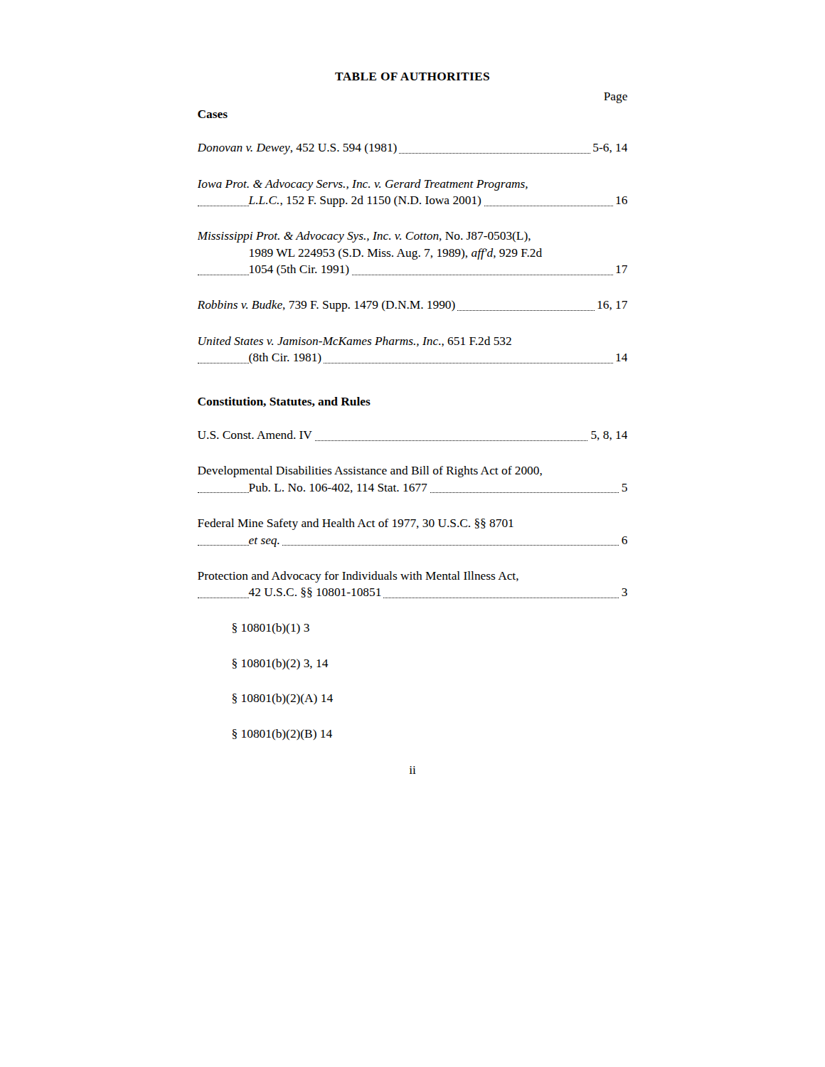TABLE OF AUTHORITIES
Page
Cases
Donovan v. Dewey, 452 U.S. 594 (1981) 5-6, 14
Iowa Prot. & Advocacy Servs., Inc. v. Gerard Treatment Programs, L.L.C., 152 F. Supp. 2d 1150 (N.D. Iowa 2001) 16
Mississippi Prot. & Advocacy Sys., Inc. v. Cotton, No. J87-0503(L), 1989 WL 224953 (S.D. Miss. Aug. 7, 1989), aff'd, 929 F.2d 1054 (5th Cir. 1991) 17
Robbins v. Budke, 739 F. Supp. 1479 (D.N.M. 1990) 16, 17
United States v. Jamison-McKames Pharms., Inc., 651 F.2d 532 (8th Cir. 1981) 14
Constitution, Statutes, and Rules
U.S. Const. Amend. IV 5, 8, 14
Developmental Disabilities Assistance and Bill of Rights Act of 2000, Pub. L. No. 106-402, 114 Stat. 1677 5
Federal Mine Safety and Health Act of 1977, 30 U.S.C. §§ 8701 et seq. 6
Protection and Advocacy for Individuals with Mental Illness Act, 42 U.S.C. §§ 10801-10851 3
§ 10801(b)(1) 3
§ 10801(b)(2) 3, 14
§ 10801(b)(2)(A) 14
§ 10801(b)(2)(B) 14
ii